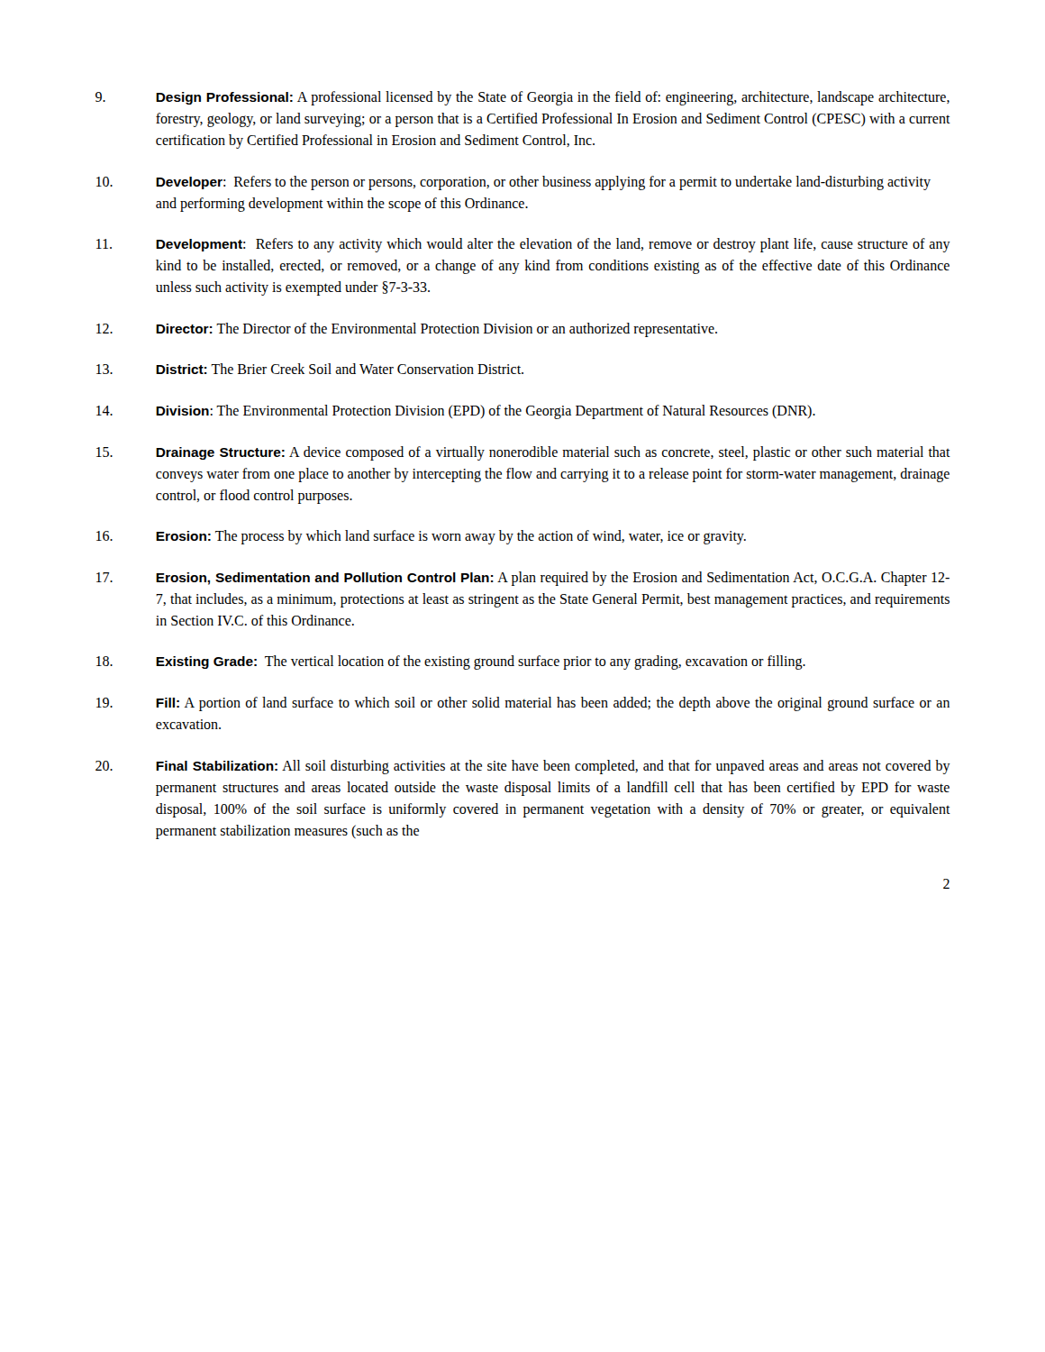9. Design Professional: A professional licensed by the State of Georgia in the field of: engineering, architecture, landscape architecture, forestry, geology, or land surveying; or a person that is a Certified Professional In Erosion and Sediment Control (CPESC) with a current certification by Certified Professional in Erosion and Sediment Control, Inc.
10.
Developer: Refers to the person or persons, corporation, or other business applying for a permit to undertake land-disturbing activity and performing development within the scope of this Ordinance.
11. Development: Refers to any activity which would alter the elevation of the land, remove or destroy plant life, cause structure of any kind to be installed, erected, or removed, or a change of any kind from conditions existing as of the effective date of this Ordinance unless such activity is exempted under §7-3-33.
12. Director: The Director of the Environmental Protection Division or an authorized representative.
13. District: The Brier Creek Soil and Water Conservation District.
14. Division: The Environmental Protection Division (EPD) of the Georgia Department of Natural Resources (DNR).
15. Drainage Structure: A device composed of a virtually nonerodible material such as concrete, steel, plastic or other such material that conveys water from one place to another by intercepting the flow and carrying it to a release point for storm-water management, drainage control, or flood control purposes.
16. Erosion: The process by which land surface is worn away by the action of wind, water, ice or gravity.
17. Erosion, Sedimentation and Pollution Control Plan: A plan required by the Erosion and Sedimentation Act, O.C.G.A. Chapter 12-7, that includes, as a minimum, protections at least as stringent as the State General Permit, best management practices, and requirements in Section IV.C. of this Ordinance.
18. Existing Grade: The vertical location of the existing ground surface prior to any grading, excavation or filling.
19. Fill: A portion of land surface to which soil or other solid material has been added; the depth above the original ground surface or an excavation.
20. Final Stabilization: All soil disturbing activities at the site have been completed, and that for unpaved areas and areas not covered by permanent structures and areas located outside the waste disposal limits of a landfill cell that has been certified by EPD for waste disposal, 100% of the soil surface is uniformly covered in permanent vegetation with a density of 70% or greater, or equivalent permanent stabilization measures (such as the
2